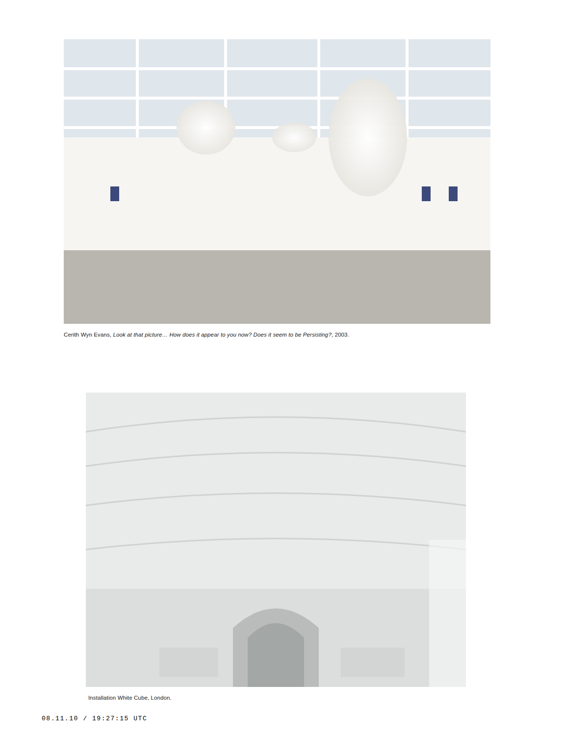Cerith Wyn Evans, Look at that picture… How does it appear to you now? Does it seem to be Persisting?, 2003.
Installation White Cube, London.
08.11.10 / 19:27:15 UTC